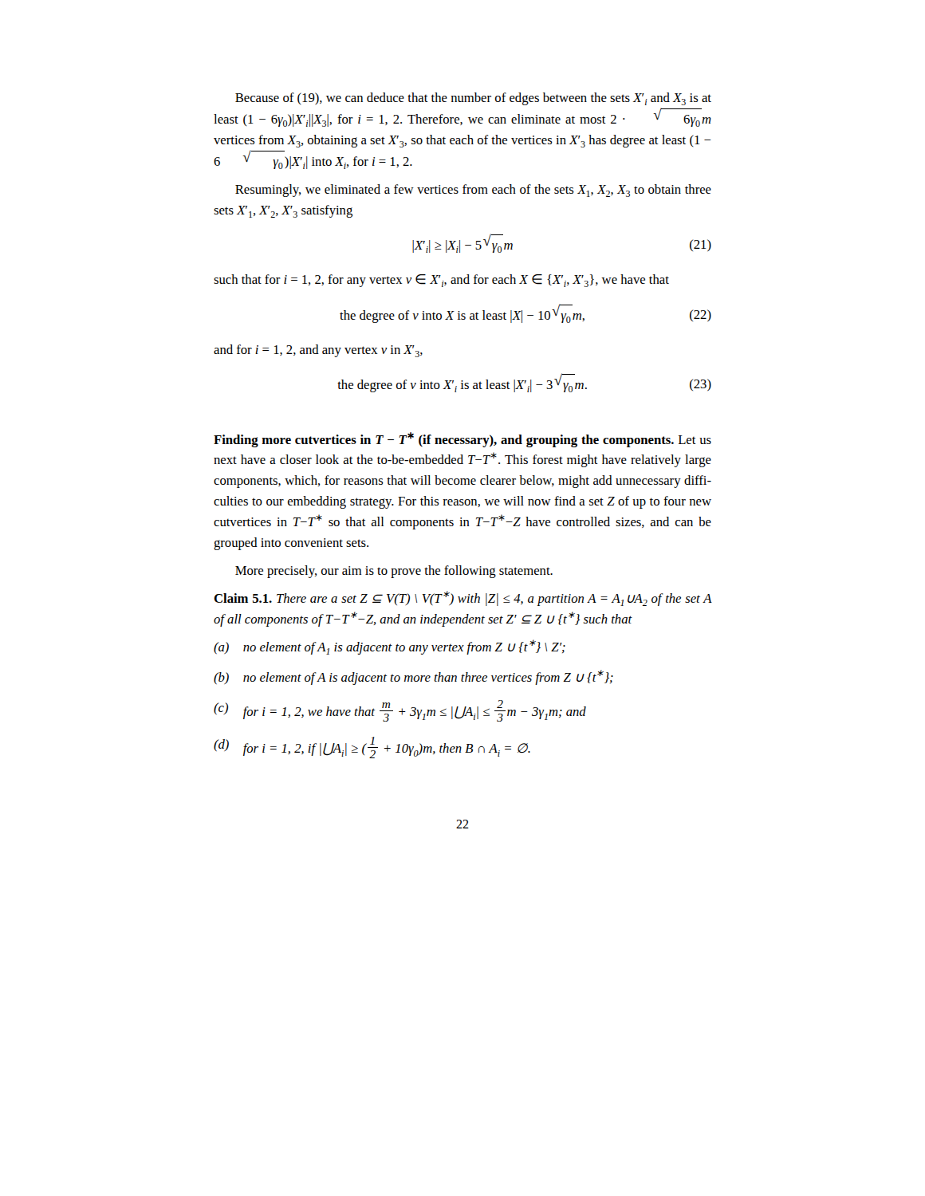Because of (19), we can deduce that the number of edges between the sets X′i and X3 is at least (1 − 6γ0)|X′i||X3|, for i = 1, 2. Therefore, we can eliminate at most 2 · 6γ0 m vertices from X3, obtaining a set X′3, so that each of the vertices in X′3 has degree at least (1 − 6γ0)|X′i| into Xi, for i = 1, 2.
Resumingly, we eliminated a few vertices from each of the sets X1, X2, X3 to obtain three sets X′1, X′2, X′3 satisfying
|X′i| ≥ |Xi| − 5γ0 m (21)
such that for i = 1, 2, for any vertex v ∈ X′i, and for each X ∈ {X′i, X′3}, we have that
the degree of v into X is at least |X| − 10γ0 m, (22)
and for i = 1, 2, and any vertex v in X′3,
the degree of v into X′i is at least |X′i| − 3γ0 m. (23)
Finding more cutvertices in T − T∗ (if necessary), and grouping the components. Let us next have a closer look at the to-be-embedded T−T∗. This forest might have relatively large components, which, for reasons that will become clearer below, might add unnecessary difficulties to our embedding strategy. For this reason, we will now find a set Z of up to four new cutvertices in T−T∗ so that all components in T−T∗−Z have controlled sizes, and can be grouped into convenient sets.
More precisely, our aim is to prove the following statement.
Claim 5.1. There are a set Z ⊆ V(T) \ V(T∗) with |Z| ≤ 4, a partition A = A1∪A2 of the set A of all components of T−T∗−Z, and an independent set Z′ ⊆ Z ∪ {t∗} such that
(a) no element of A1 is adjacent to any vertex from Z ∪ {t∗} \ Z′;
(b) no element of A is adjacent to more than three vertices from Z ∪ {t∗};
(c) for i = 1, 2, we have that m 3 + 3γ1m ≤ |⋃Ai| ≤ 23 m − 3γ1m; and
(d) for i = 1, 2, if |⋃Ai| ≥ (12 + 10γ0)m, then B ∩ Ai = ∅.
22